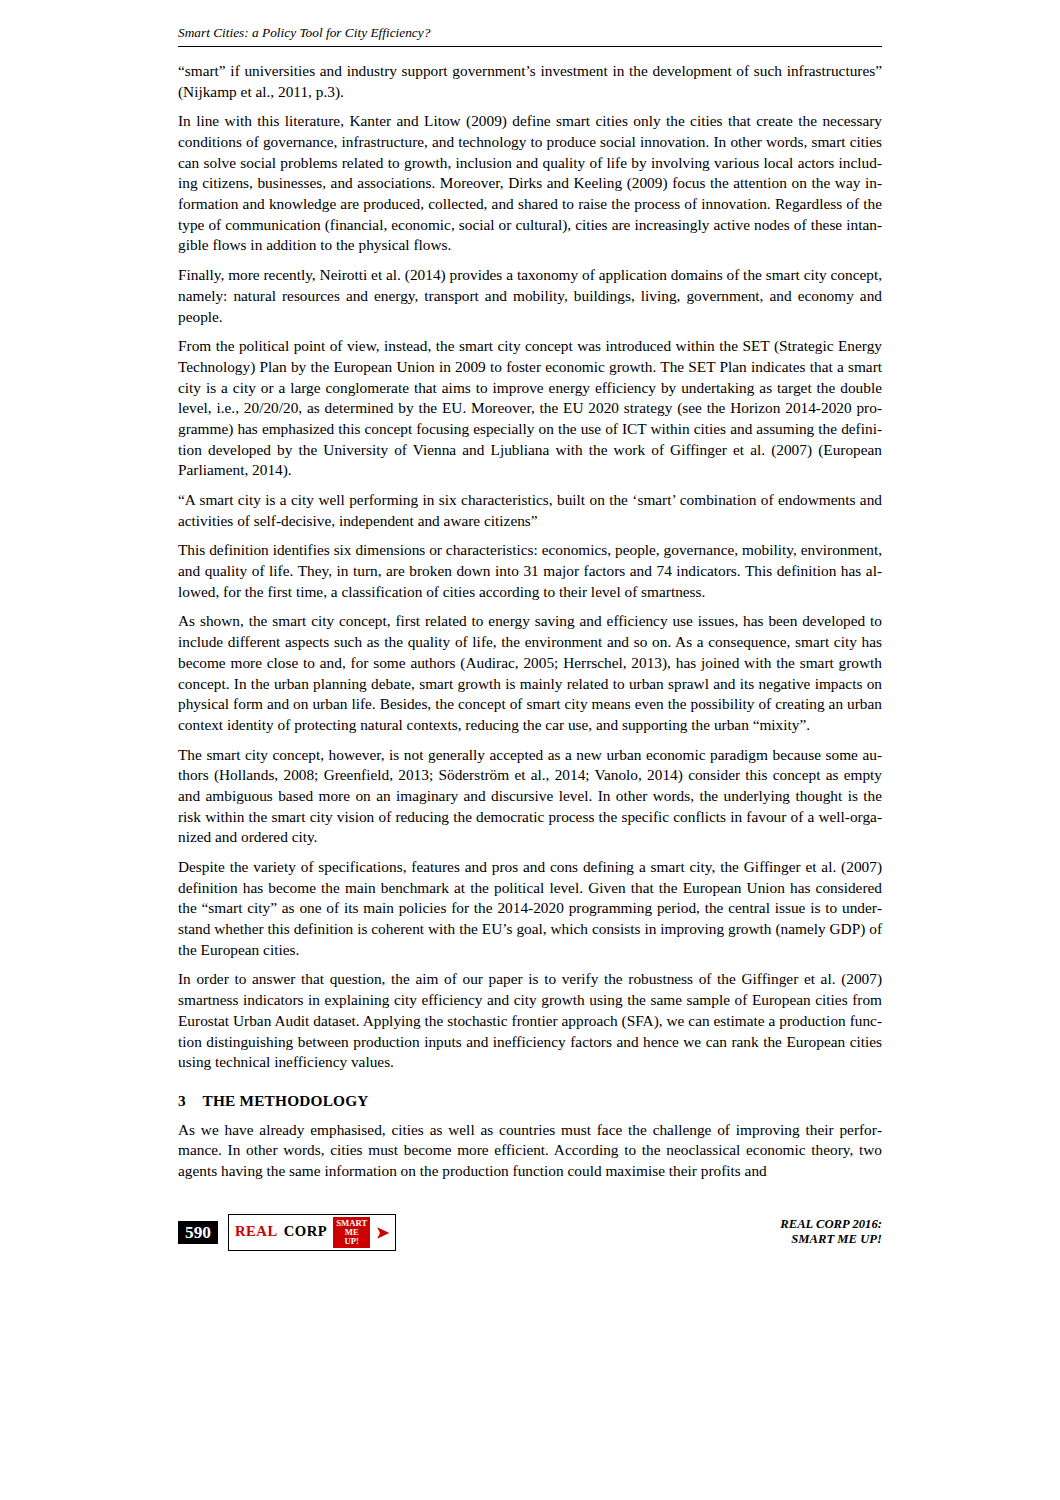Smart Cities: a Policy Tool for City Efficiency?
“smart” if universities and industry support government’s investment in the development of such infrastructures” (Nijkamp et al., 2011, p.3).
In line with this literature, Kanter and Litow (2009) define smart cities only the cities that create the necessary conditions of governance, infrastructure, and technology to produce social innovation. In other words, smart cities can solve social problems related to growth, inclusion and quality of life by involving various local actors including citizens, businesses, and associations. Moreover, Dirks and Keeling (2009) focus the attention on the way information and knowledge are produced, collected, and shared to raise the process of innovation. Regardless of the type of communication (financial, economic, social or cultural), cities are increasingly active nodes of these intangible flows in addition to the physical flows.
Finally, more recently, Neirotti et al. (2014) provides a taxonomy of application domains of the smart city concept, namely: natural resources and energy, transport and mobility, buildings, living, government, and economy and people.
From the political point of view, instead, the smart city concept was introduced within the SET (Strategic Energy Technology) Plan by the European Union in 2009 to foster economic growth. The SET Plan indicates that a smart city is a city or a large conglomerate that aims to improve energy efficiency by undertaking as target the double level, i.e., 20/20/20, as determined by the EU. Moreover, the EU 2020 strategy (see the Horizon 2014-2020 programme) has emphasized this concept focusing especially on the use of ICT within cities and assuming the definition developed by the University of Vienna and Ljubliana with the work of Giffinger et al. (2007) (European Parliament, 2014).
“A smart city is a city well performing in six characteristics, built on the ‘smart’ combination of endowments and activities of self-decisive, independent and aware citizens”
This definition identifies six dimensions or characteristics: economics, people, governance, mobility, environment, and quality of life. They, in turn, are broken down into 31 major factors and 74 indicators. This definition has allowed, for the first time, a classification of cities according to their level of smartness.
As shown, the smart city concept, first related to energy saving and efficiency use issues, has been developed to include different aspects such as the quality of life, the environment and so on. As a consequence, smart city has become more close to and, for some authors (Audirac, 2005; Herrschel, 2013), has joined with the smart growth concept. In the urban planning debate, smart growth is mainly related to urban sprawl and its negative impacts on physical form and on urban life. Besides, the concept of smart city means even the possibility of creating an urban context identity of protecting natural contexts, reducing the car use, and supporting the urban “mixity”.
The smart city concept, however, is not generally accepted as a new urban economic paradigm because some authors (Hollands, 2008; Greenfield, 2013; Söderström et al., 2014; Vanolo, 2014) consider this concept as empty and ambiguous based more on an imaginary and discursive level. In other words, the underlying thought is the risk within the smart city vision of reducing the democratic process the specific conflicts in favour of a well-organized and ordered city.
Despite the variety of specifications, features and pros and cons defining a smart city, the Giffinger et al. (2007) definition has become the main benchmark at the political level. Given that the European Union has considered the “smart city” as one of its main policies for the 2014-2020 programming period, the central issue is to understand whether this definition is coherent with the EU’s goal, which consists in improving growth (namely GDP) of the European cities.
In order to answer that question, the aim of our paper is to verify the robustness of the Giffinger et al. (2007) smartness indicators in explaining city efficiency and city growth using the same sample of European cities from Eurostat Urban Audit dataset. Applying the stochastic frontier approach (SFA), we can estimate a production function distinguishing between production inputs and inefficiency factors and hence we can rank the European cities using technical inefficiency values.
3 The Methodology
As we have already emphasised, cities as well as countries must face the challenge of improving their performance. In other words, cities must become more efficient. According to the neoclassical economic theory, two agents having the same information on the production function could maximise their profits and
590 REAL CORP SMART
ME
UP! ➤
REAL CORP 2016:
SMART ME UP!